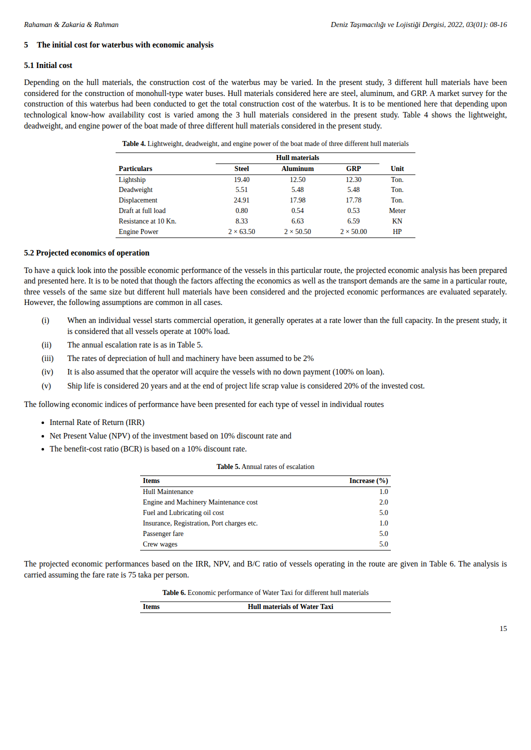Rahaman & Zakaria & Rahman Deniz Taşımacılığı ve Lojistiği Dergisi, 2022, 03(01): 08-16
5 The initial cost for waterbus with economic analysis
5.1 Initial cost
Depending on the hull materials, the construction cost of the waterbus may be varied. In the present study, 3 different hull materials have been considered for the construction of monohull-type water buses. Hull materials considered here are steel, aluminum, and GRP. A market survey for the construction of this waterbus had been conducted to get the total construction cost of the waterbus. It is to be mentioned here that depending upon technological know-how availability cost is varied among the 3 hull materials considered in the present study. Table 4 shows the lightweight, deadweight, and engine power of the boat made of three different hull materials considered in the present study.
Table 4. Lightweight, deadweight, and engine power of the boat made of three different hull materials
| Particulars | Hull materials | Unit |
| --- | --- | --- |
| Steel | Aluminum | GRP |
| Lightship | 19.40 | 12.50 | 12.30 | Ton. |
| Deadweight | 5.51 | 5.48 | 5.48 | Ton. |
| Displacement | 24.91 | 17.98 | 17.78 | Ton. |
| Draft at full load | 0.80 | 0.54 | 0.53 | Meter |
| Resistance at 10 Kn. | 8.33 | 6.63 | 6.59 | KN |
| Engine Power | 2 × 63.50 | 2 × 50.50 | 2 × 50.00 | HP |
5.2 Projected economics of operation
To have a quick look into the possible economic performance of the vessels in this particular route, the projected economic analysis has been prepared and presented here. It is to be noted that though the factors affecting the economics as well as the transport demands are the same in a particular route, three vessels of the same size but different hull materials have been considered and the projected economic performances are evaluated separately. However, the following assumptions are common in all cases.
(i) When an individual vessel starts commercial operation, it generally operates at a rate lower than the full capacity. In the present study, it is considered that all vessels operate at 100% load.
(ii) The annual escalation rate is as in Table 5.
(iii) The rates of depreciation of hull and machinery have been assumed to be 2%
(iv) It is also assumed that the operator will acquire the vessels with no down payment (100% on loan).
(v) Ship life is considered 20 years and at the end of project life scrap value is considered 20% of the invested cost.
The following economic indices of performance have been presented for each type of vessel in individual routes
Internal Rate of Return (IRR)
Net Present Value (NPV) of the investment based on 10% discount rate and
The benefit-cost ratio (BCR) is based on a 10% discount rate.
Table 5. Annual rates of escalation
| Items | Increase (%) |
| --- | --- |
| Hull Maintenance | 1.0 |
| Engine and Machinery Maintenance cost | 2.0 |
| Fuel and Lubricating oil cost | 5.0 |
| Insurance, Registration, Port charges etc. | 1.0 |
| Passenger fare | 5.0 |
| Crew wages | 5.0 |
The projected economic performances based on the IRR, NPV, and B/C ratio of vessels operating in the route are given in Table 6. The analysis is carried assuming the fare rate is 75 taka per person.
Table 6. Economic performance of Water Taxi for different hull materials
| Items | Hull materials of Water Taxi |
| --- | --- |
15